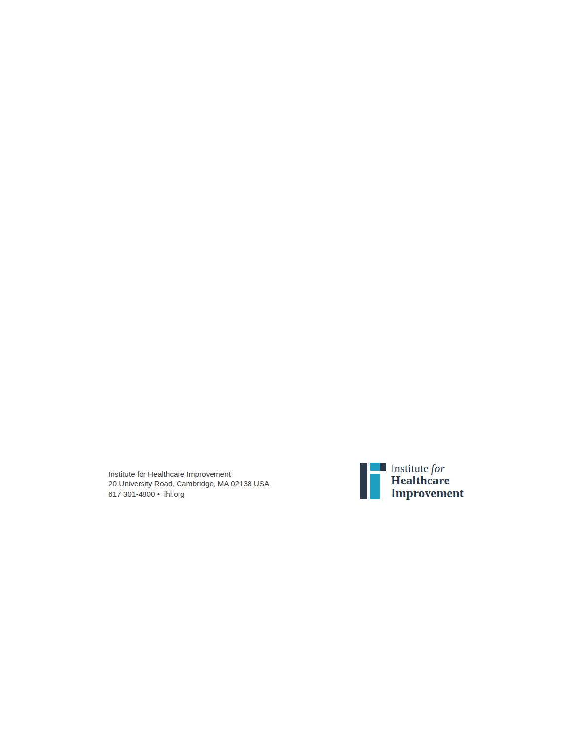Institute for Healthcare Improvement
20 University Road, Cambridge, MA 02138 USA
617 301-4800 • ihi.org
Institute for
Healthcare
Improvement